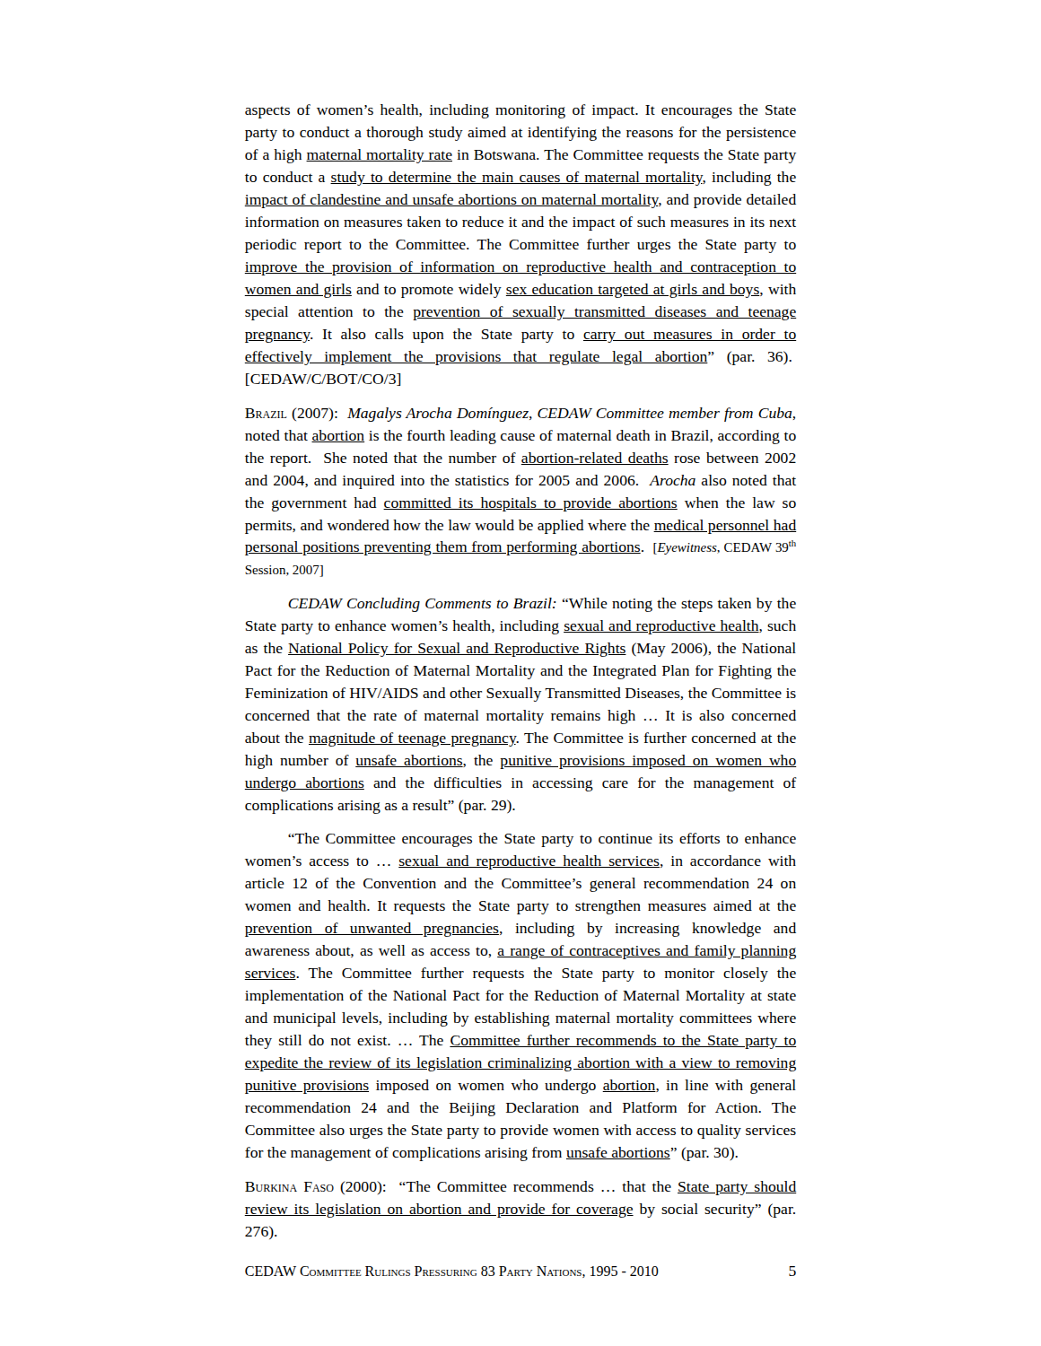aspects of women’s health, including monitoring of impact. It encourages the State party to conduct a thorough study aimed at identifying the reasons for the persistence of a high maternal mortality rate in Botswana. The Committee requests the State party to conduct a study to determine the main causes of maternal mortality, including the impact of clandestine and unsafe abortions on maternal mortality, and provide detailed information on measures taken to reduce it and the impact of such measures in its next periodic report to the Committee. The Committee further urges the State party to improve the provision of information on reproductive health and contraception to women and girls and to promote widely sex education targeted at girls and boys, with special attention to the prevention of sexually transmitted diseases and teenage pregnancy. It also calls upon the State party to carry out measures in order to effectively implement the provisions that regulate legal abortion” (par. 36). [CEDAW/C/BOT/CO/3]
Brazil (2007): Magalys Arocha Domínguez, CEDAW Committee member from Cuba, noted that abortion is the fourth leading cause of maternal death in Brazil, according to the report. She noted that the number of abortion-related deaths rose between 2002 and 2004, and inquired into the statistics for 2005 and 2006. Arocha also noted that the government had committed its hospitals to provide abortions when the law so permits, and wondered how the law would be applied where the medical personnel had personal positions preventing them from performing abortions. [Eyewitness, CEDAW 39th Session, 2007]
CEDAW Concluding Comments to Brazil: “While noting the steps taken by the State party to enhance women’s health, including sexual and reproductive health, such as the National Policy for Sexual and Reproductive Rights (May 2006), the National Pact for the Reduction of Maternal Mortality and the Integrated Plan for Fighting the Feminization of HIV/AIDS and other Sexually Transmitted Diseases, the Committee is concerned that the rate of maternal mortality remains high … It is also concerned about the magnitude of teenage pregnancy. The Committee is further concerned at the high number of unsafe abortions, the punitive provisions imposed on women who undergo abortions and the difficulties in accessing care for the management of complications arising as a result” (par. 29).
“The Committee encourages the State party to continue its efforts to enhance women’s access to … sexual and reproductive health services, in accordance with article 12 of the Convention and the Committee’s general recommendation 24 on women and health. It requests the State party to strengthen measures aimed at the prevention of unwanted pregnancies, including by increasing knowledge and awareness about, as well as access to, a range of contraceptives and family planning services. The Committee further requests the State party to monitor closely the implementation of the National Pact for the Reduction of Maternal Mortality at state and municipal levels, including by establishing maternal mortality committees where they still do not exist. … The Committee further recommends to the State party to expedite the review of its legislation criminalizing abortion with a view to removing punitive provisions imposed on women who undergo abortion, in line with general recommendation 24 and the Beijing Declaration and Platform for Action. The Committee also urges the State party to provide women with access to quality services for the management of complications arising from unsafe abortions” (par. 30).
Burkina Faso (2000): “The Committee recommends … that the State party should review its legislation on abortion and provide for coverage by social security” (par. 276).
CEDAW Committee Rulings Pressuring 83 Party Nations, 1995 - 2010 5